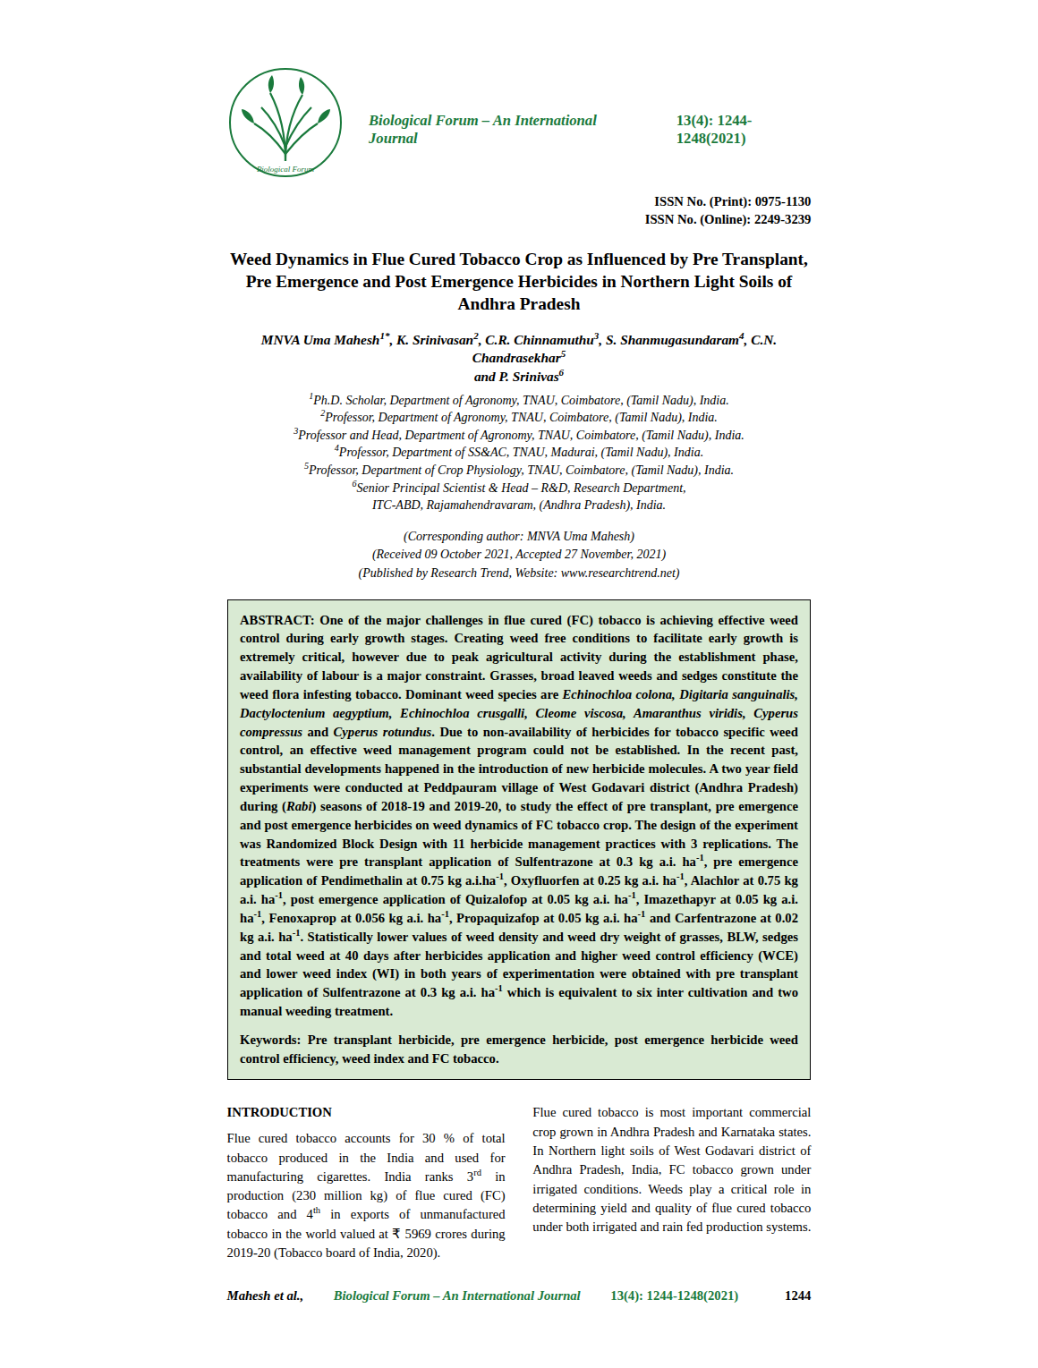Biological Forum
Biological Forum – An International Journal 13(4): 1244-1248(2021)
ISSN No. (Print): 0975-1130
ISSN No. (Online): 2249-3239
Weed Dynamics in Flue Cured Tobacco Crop as Influenced by Pre Transplant, Pre Emergence and Post Emergence Herbicides in Northern Light Soils of Andhra Pradesh
MNVA Uma Mahesh1*, K. Srinivasan2, C.R. Chinnamuthu3, S. Shanmugasundaram4, C.N. Chandrasekhar5
and P. Srinivas6
1Ph.D. Scholar, Department of Agronomy, TNAU, Coimbatore, (Tamil Nadu), India.
2Professor, Department of Agronomy, TNAU, Coimbatore, (Tamil Nadu), India.
3Professor and Head, Department of Agronomy, TNAU, Coimbatore, (Tamil Nadu), India.
4Professor, Department of SS&AC, TNAU, Madurai, (Tamil Nadu), India.
5Professor, Department of Crop Physiology, TNAU, Coimbatore, (Tamil Nadu), India.
6Senior Principal Scientist & Head – R&D, Research Department,
ITC-ABD, Rajamahendravaram, (Andhra Pradesh), India.
(Corresponding author: MNVA Uma Mahesh)
(Received 09 October 2021, Accepted 27 November, 2021)
(Published by Research Trend, Website: www.researchtrend.net)
ABSTRACT: One of the major challenges in flue cured (FC) tobacco is achieving effective weed control during early growth stages. Creating weed free conditions to facilitate early growth is extremely critical, however due to peak agricultural activity during the establishment phase, availability of labour is a major constraint. Grasses, broad leaved weeds and sedges constitute the weed flora infesting tobacco. Dominant weed species are Echinochloa colona, Digitaria sanguinalis, Dactyloctenium aegyptium, Echinochloa crusgalli, Cleome viscosa, Amaranthus viridis, Cyperus compressus and Cyperus rotundus. Due to non-availability of herbicides for tobacco specific weed control, an effective weed management program could not be established. In the recent past, substantial developments happened in the introduction of new herbicide molecules. A two year field experiments were conducted at Peddpauram village of West Godavari district (Andhra Pradesh) during (Rabi) seasons of 2018-19 and 2019-20, to study the effect of pre transplant, pre emergence and post emergence herbicides on weed dynamics of FC tobacco crop. The design of the experiment was Randomized Block Design with 11 herbicide management practices with 3 replications. The treatments were pre transplant application of Sulfentrazone at 0.3 kg a.i. ha-1, pre emergence application of Pendimethalin at 0.75 kg a.i.ha-1, Oxyfluorfen at 0.25 kg a.i. ha-1, Alachlor at 0.75 kg a.i. ha-1, post emergence application of Quizalofop at 0.05 kg a.i. ha-1, Imazethapyr at 0.05 kg a.i. ha-1, Fenoxaprop at 0.056 kg a.i. ha-1, Propaquizafop at 0.05 kg a.i. ha-1 and Carfentrazone at 0.02 kg a.i. ha-1. Statistically lower values of weed density and weed dry weight of grasses, BLW, sedges and total weed at 40 days after herbicides application and higher weed control efficiency (WCE) and lower weed index (WI) in both years of experimentation were obtained with pre transplant application of Sulfentrazone at 0.3 kg a.i. ha-1 which is equivalent to six inter cultivation and two manual weeding treatment.
Keywords: Pre transplant herbicide, pre emergence herbicide, post emergence herbicide weed control efficiency, weed index and FC tobacco.
Introduction
Flue cured tobacco accounts for 30 % of total tobacco produced in the India and used for manufacturing cigarettes. India ranks 3rd in production (230 million kg) of flue cured (FC) tobacco and 4th in exports of unmanufactured tobacco in the world valued at ₹ 5969 crores during 2019-20 (Tobacco board of India, 2020).
Flue cured tobacco is most important commercial crop grown in Andhra Pradesh and Karnataka states. In Northern light soils of West Godavari district of Andhra Pradesh, India, FC tobacco grown under irrigated conditions. Weeds play a critical role in determining yield and quality of flue cured tobacco under both irrigated and rain fed production systems.
Mahesh et al., Biological Forum – An International Journal 13(4): 1244-1248(2021) 1244